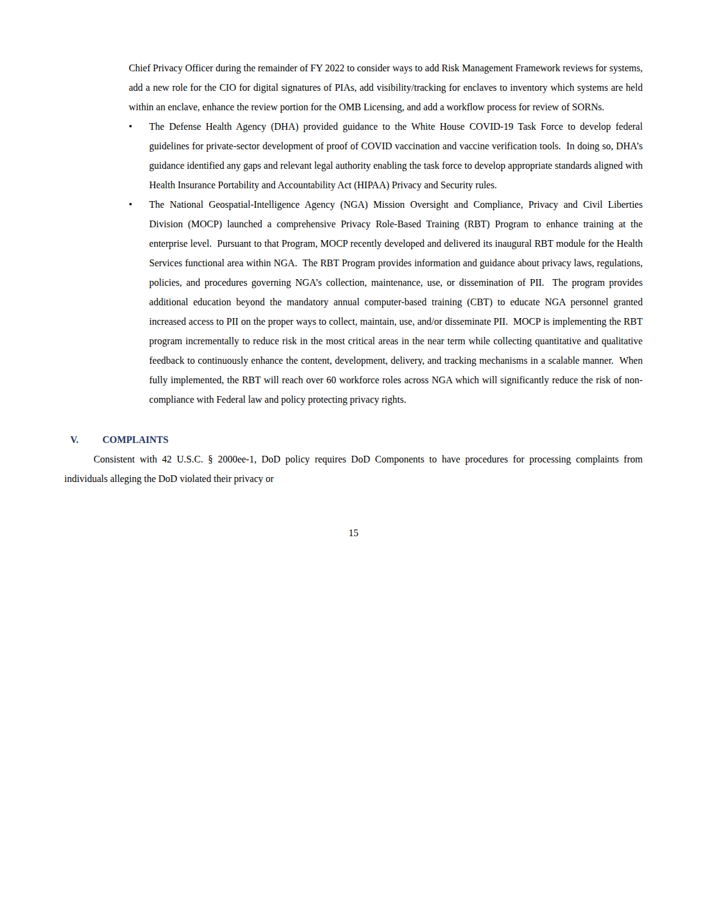Chief Privacy Officer during the remainder of FY 2022 to consider ways to add Risk Management Framework reviews for systems, add a new role for the CIO for digital signatures of PIAs, add visibility/tracking for enclaves to inventory which systems are held within an enclave, enhance the review portion for the OMB Licensing, and add a workflow process for review of SORNs.
The Defense Health Agency (DHA) provided guidance to the White House COVID-19 Task Force to develop federal guidelines for private-sector development of proof of COVID vaccination and vaccine verification tools. In doing so, DHA’s guidance identified any gaps and relevant legal authority enabling the task force to develop appropriate standards aligned with Health Insurance Portability and Accountability Act (HIPAA) Privacy and Security rules.
The National Geospatial-Intelligence Agency (NGA) Mission Oversight and Compliance, Privacy and Civil Liberties Division (MOCP) launched a comprehensive Privacy Role-Based Training (RBT) Program to enhance training at the enterprise level. Pursuant to that Program, MOCP recently developed and delivered its inaugural RBT module for the Health Services functional area within NGA. The RBT Program provides information and guidance about privacy laws, regulations, policies, and procedures governing NGA’s collection, maintenance, use, or dissemination of PII. The program provides additional education beyond the mandatory annual computer-based training (CBT) to educate NGA personnel granted increased access to PII on the proper ways to collect, maintain, use, and/or disseminate PII. MOCP is implementing the RBT program incrementally to reduce risk in the most critical areas in the near term while collecting quantitative and qualitative feedback to continuously enhance the content, development, delivery, and tracking mechanisms in a scalable manner. When fully implemented, the RBT will reach over 60 workforce roles across NGA which will significantly reduce the risk of non-compliance with Federal law and policy protecting privacy rights.
V. COMPLAINTS
Consistent with 42 U.S.C. § 2000ee-1, DoD policy requires DoD Components to have procedures for processing complaints from individuals alleging the DoD violated their privacy or
15